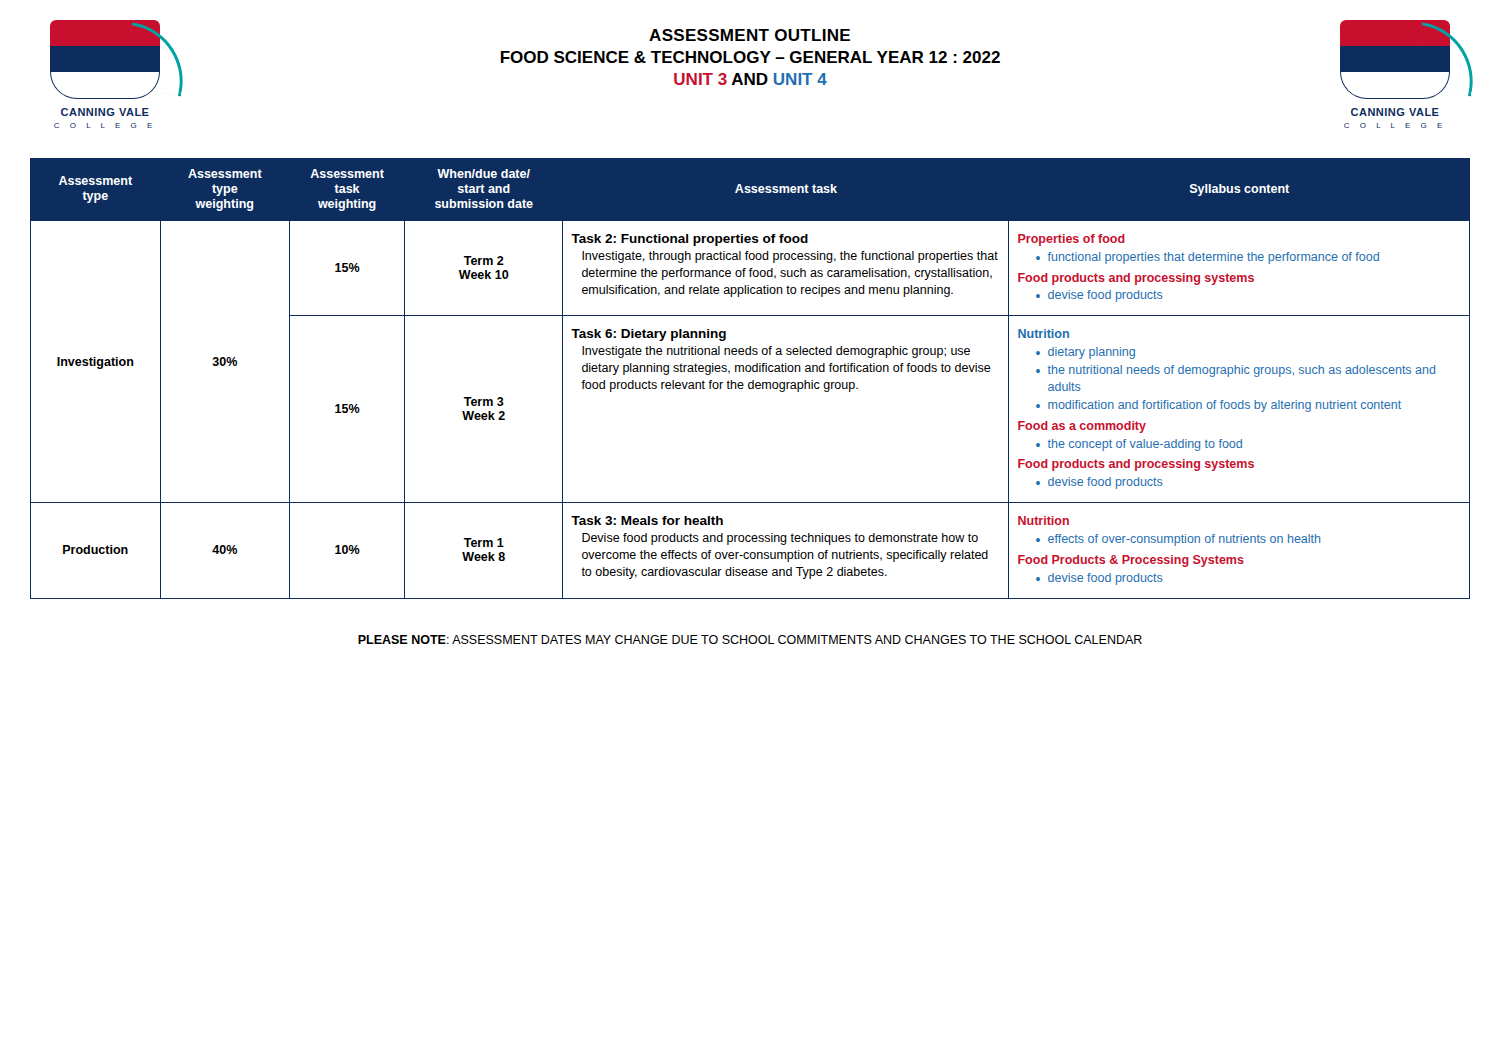CANNING VALEC O L L E G E
ASSESSMENT OUTLINE
FOOD SCIENCE & TECHNOLOGY – GENERAL YEAR 12 : 2022
UNIT 3 AND UNIT 4
CANNING VALEC O L L E G E
| Assessment type | Assessment type weighting | Assessment task weighting | When/due date/ start and submission date | Assessment task | Syllabus content |
| --- | --- | --- | --- | --- | --- |
| Investigation | 30% | 15% | Term 2 Week 10 | Task 2: Functional properties of food Investigate, through practical food processing, the functional properties that determine the performance of food, such as caramelisation, crystallisation, emulsification, and relate application to recipes and menu planning. | Properties of food functional properties that determine the performance of food Food products and processing systems devise food products |
| 15% | Term 3 Week 2 | Task 6: Dietary planning Investigate the nutritional needs of a selected demographic group; use dietary planning strategies, modification and fortification of foods to devise food products relevant for the demographic group. | Nutrition dietary planning the nutritional needs of demographic groups, such as adolescents and adults modification and fortification of foods by altering nutrient content Food as a commodity the concept of value-adding to food Food products and processing systems devise food products |
| Production | 40% | 10% | Term 1 Week 8 | Task 3: Meals for health Devise food products and processing techniques to demonstrate how to overcome the effects of over-consumption of nutrients, specifically related to obesity, cardiovascular disease and Type 2 diabetes. | Nutrition effects of over-consumption of nutrients on health Food Products & Processing Systems devise food products |
PLEASE NOTE: ASSESSMENT DATES MAY CHANGE DUE TO SCHOOL COMMITMENTS AND CHANGES TO THE SCHOOL CALENDAR